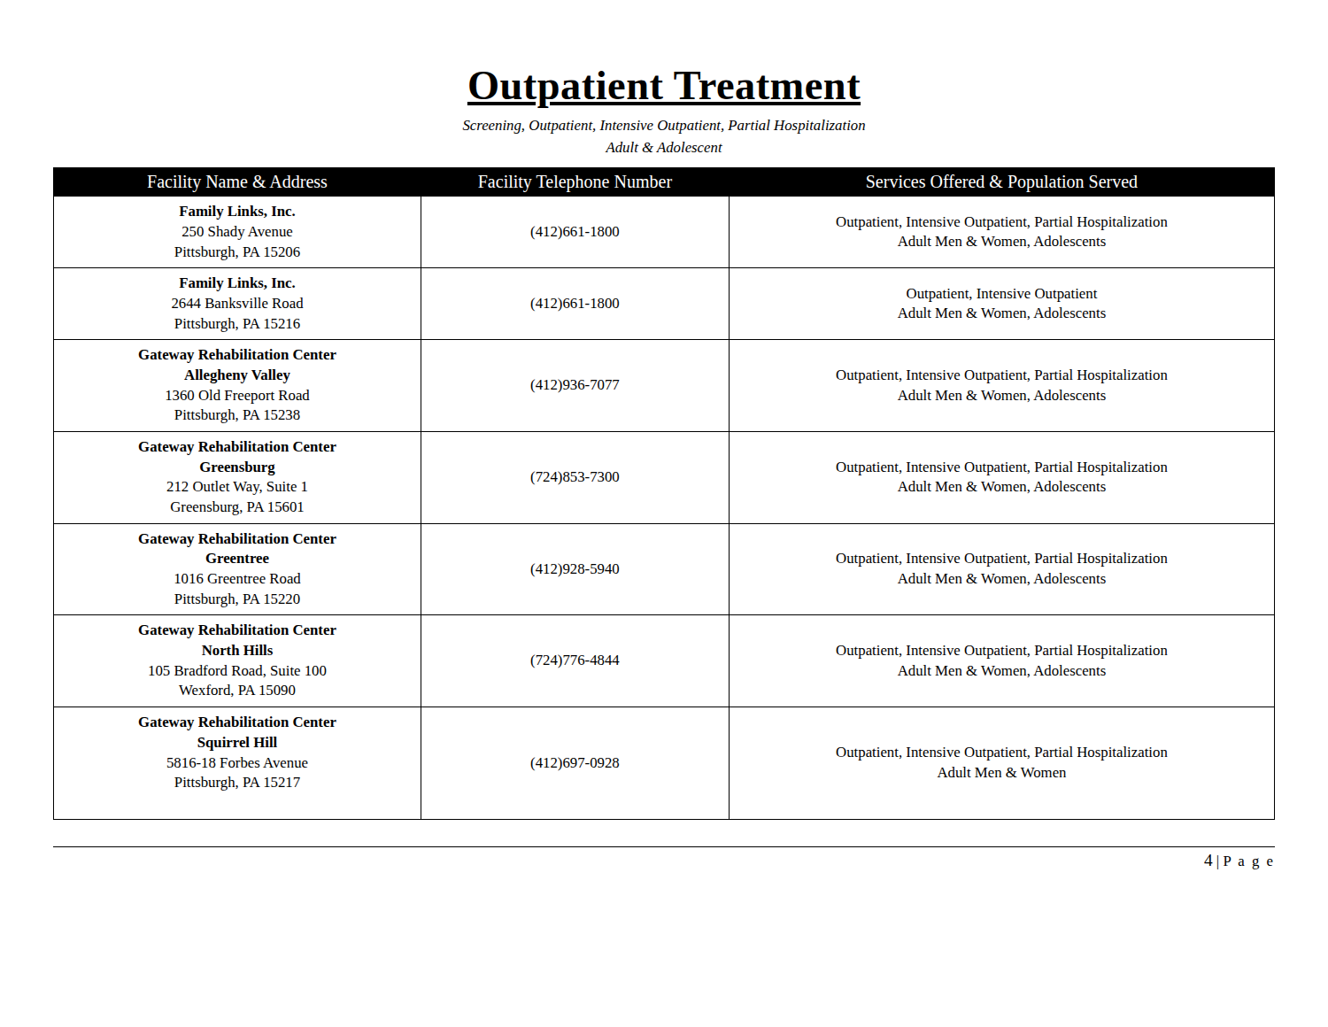Outpatient Treatment
Screening, Outpatient, Intensive Outpatient, Partial Hospitalization
Adult & Adolescent
| Facility Name & Address | Facility Telephone Number | Services Offered & Population Served |
| --- | --- | --- |
| Family Links, Inc. 250 Shady Avenue Pittsburgh, PA 15206 | (412)661-1800 | Outpatient, Intensive Outpatient, Partial Hospitalization Adult Men & Women, Adolescents |
| Family Links, Inc. 2644 Banksville Road Pittsburgh, PA 15216 | (412)661-1800 | Outpatient, Intensive Outpatient Adult Men & Women, Adolescents |
| Gateway Rehabilitation Center Allegheny Valley 1360 Old Freeport Road Pittsburgh, PA 15238 | (412)936-7077 | Outpatient, Intensive Outpatient, Partial Hospitalization Adult Men & Women, Adolescents |
| Gateway Rehabilitation Center Greensburg 212 Outlet Way, Suite 1 Greensburg, PA 15601 | (724)853-7300 | Outpatient, Intensive Outpatient, Partial Hospitalization Adult Men & Women, Adolescents |
| Gateway Rehabilitation Center Greentree 1016 Greentree Road Pittsburgh, PA 15220 | (412)928-5940 | Outpatient, Intensive Outpatient, Partial Hospitalization Adult Men & Women, Adolescents |
| Gateway Rehabilitation Center North Hills 105 Bradford Road, Suite 100 Wexford, PA 15090 | (724)776-4844 | Outpatient, Intensive Outpatient, Partial Hospitalization Adult Men & Women, Adolescents |
| Gateway Rehabilitation Center Squirrel Hill 5816-18 Forbes Avenue Pittsburgh, PA 15217 | (412)697-0928 | Outpatient, Intensive Outpatient, Partial Hospitalization Adult Men & Women |
4 | P a g e